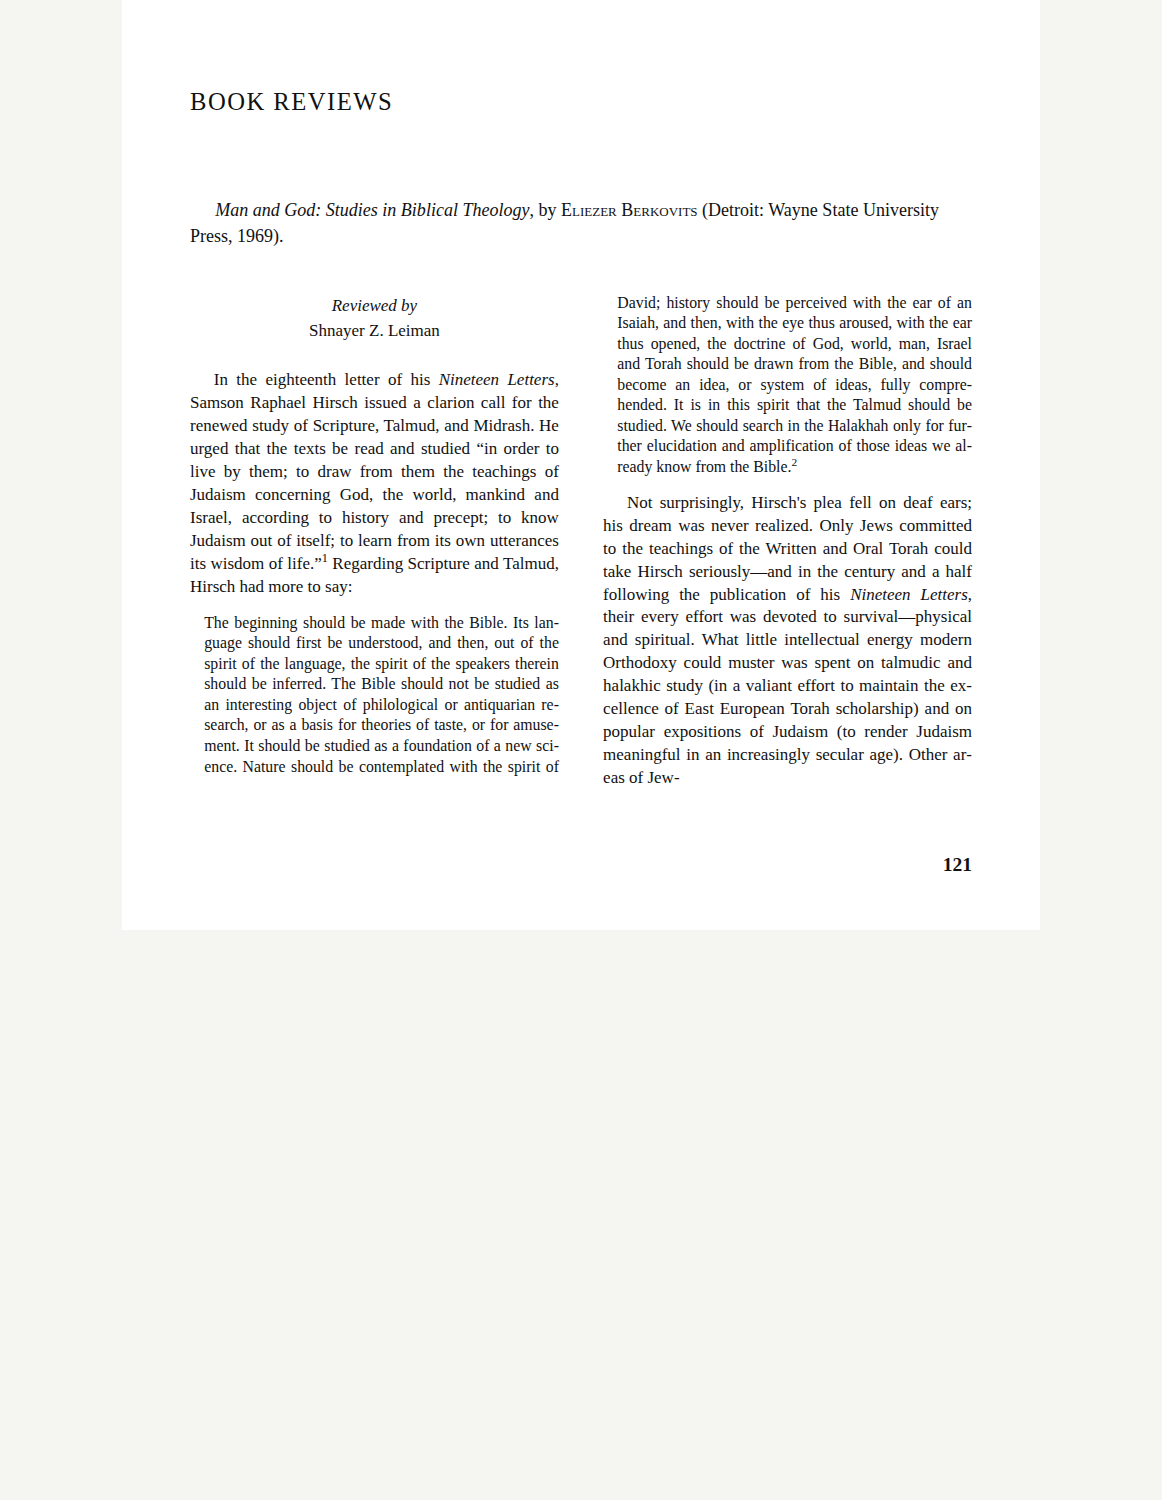BOOK REVIEWS
Man and God: Studies in Biblical Theology, by Eliezer Berkovits (Detroit: Wayne State University Press, 1969).
Reviewed by Shnayer Z. Leiman
In the eighteenth letter of his Nineteen Letters, Samson Raphael Hirsch issued a clarion call for the renewed study of Scripture, Talmud, and Midrash. He urged that the texts be read and studied “in order to live by them; to draw from them the teachings of Judaism concerning God, the world, mankind and Israel, according to history and precept; to know Judaism out of itself; to learn from its own utterances its wisdom of life.”1 Regarding Scripture and Talmud, Hirsch had more to say:
The beginning should be made with the Bible. Its language should first be understood, and then, out of the spirit of the language, the spirit of the speakers therein should be inferred. The Bible should not be studied as an interesting object of philological or antiquarian research, or as a basis for theories of taste, or for amusement. It should be studied as a foundation of a new science. Nature should be contemplated with the spirit of David; history should be perceived with the ear of an Isaiah, and then, with the eye thus aroused, with the ear thus opened, the doctrine of God, world, man, Israel and Torah should be drawn from the Bible, and should become an idea, or system of ideas, fully comprehended. It is in this spirit that the Talmud should be studied. We should search in the Halakhah only for further elucidation and amplification of those ideas we already know from the Bible.2
Not surprisingly, Hirsch's plea fell on deaf ears; his dream was never realized. Only Jews committed to the teachings of the Written and Oral Torah could take Hirsch seriously—and in the century and a half following the publication of his Nineteen Letters, their every effort was devoted to survival—physical and spiritual. What little intellectual energy modern Orthodoxy could muster was spent on talmudic and halakhic study (in a valiant effort to maintain the excellence of East European Torah scholarship) and on popular expositions of Judaism (to render Judaism meaningful in an increasingly secular age). Other areas of Jew-
121